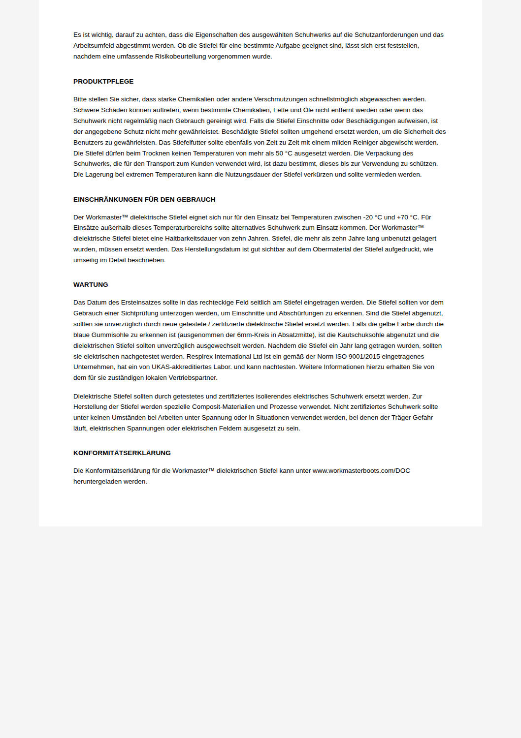Es ist wichtig, darauf zu achten, dass die Eigenschaften des ausgewählten Schuhwerks auf die Schutzanforderungen und das Arbeitsumfeld abgestimmt werden. Ob die Stiefel für eine bestimmte Aufgabe geeignet sind, lässt sich erst feststellen, nachdem eine umfassende Risikobeurteilung vorgenommen wurde.
Produktpflege
Bitte stellen Sie sicher, dass starke Chemikalien oder andere Verschmutzungen schnellstmöglich abgewaschen werden. Schwere Schäden können auftreten, wenn bestimmte Chemikalien, Fette und Öle nicht entfernt werden oder wenn das Schuhwerk nicht regelmäßig nach Gebrauch gereinigt wird. Falls die Stiefel Einschnitte oder Beschädigungen aufweisen, ist der angegebene Schutz nicht mehr gewährleistet. Beschädigte Stiefel sollten umgehend ersetzt werden, um die Sicherheit des Benutzers zu gewährleisten. Das Stiefelfutter sollte ebenfalls von Zeit zu Zeit mit einem milden Reiniger abgewischt werden. Die Stiefel dürfen beim Trocknen keinen Temperaturen von mehr als 50 °C ausgesetzt werden. Die Verpackung des Schuhwerks, die für den Transport zum Kunden verwendet wird, ist dazu bestimmt, dieses bis zur Verwendung zu schützen. Die Lagerung bei extremen Temperaturen kann die Nutzungsdauer der Stiefel verkürzen und sollte vermieden werden.
Einschränkungen für den Gebrauch
Der Workmaster™ dielektrische Stiefel eignet sich nur für den Einsatz bei Temperaturen zwischen -20 °C und +70 °C. Für Einsätze außerhalb dieses Temperaturbereichs sollte alternatives Schuhwerk zum Einsatz kommen. Der Workmaster™ dielektrische Stiefel bietet eine Haltbarkeitsdauer von zehn Jahren. Stiefel, die mehr als zehn Jahre lang unbenutzt gelagert wurden, müssen ersetzt werden. Das Herstellungsdatum ist gut sichtbar auf dem Obermaterial der Stiefel aufgedruckt, wie umseitig im Detail beschrieben.
Wartung
Das Datum des Ersteinsatzes sollte in das rechteckige Feld seitlich am Stiefel eingetragen werden. Die Stiefel sollten vor dem Gebrauch einer Sichtprüfung unterzogen werden, um Einschnitte und Abschürfungen zu erkennen. Sind die Stiefel abgenutzt, sollten sie unverzüglich durch neue getestete / zertifizierte dielektrische Stiefel ersetzt werden. Falls die gelbe Farbe durch die blaue Gummisohle zu erkennen ist (ausgenommen der 6mm-Kreis in Absatzmitte), ist die Kautschuksohle abgenutzt und die dielektrischen Stiefel sollten unverzüglich ausgewechselt werden. Nachdem die Stiefel ein Jahr lang getragen wurden, sollten sie elektrischen nachgetestet werden. Respirex International Ltd ist ein gemäß der Norm ISO 9001/2015 eingetragenes Unternehmen, hat ein von UKAS-akkreditiertes Labor. und kann nachtesten. Weitere Informationen hierzu erhalten Sie von dem für sie zuständigen lokalen Vertriebspartner.
Dielektrische Stiefel sollten durch getestetes und zertifiziertes isolierendes elektrisches Schuhwerk ersetzt werden. Zur Herstellung der Stiefel werden spezielle Composit-Materialien und Prozesse verwendet. Nicht zertifiziertes Schuhwerk sollte unter keinen Umständen bei Arbeiten unter Spannung oder in Situationen verwendet werden, bei denen der Träger Gefahr läuft, elektrischen Spannungen oder elektrischen Feldern ausgesetzt zu sein.
Konformitätserklärung
Die Konformitätserklärung für die Workmaster™ dielektrischen Stiefel kann unter www.workmasterboots.com/DOC heruntergeladen werden.